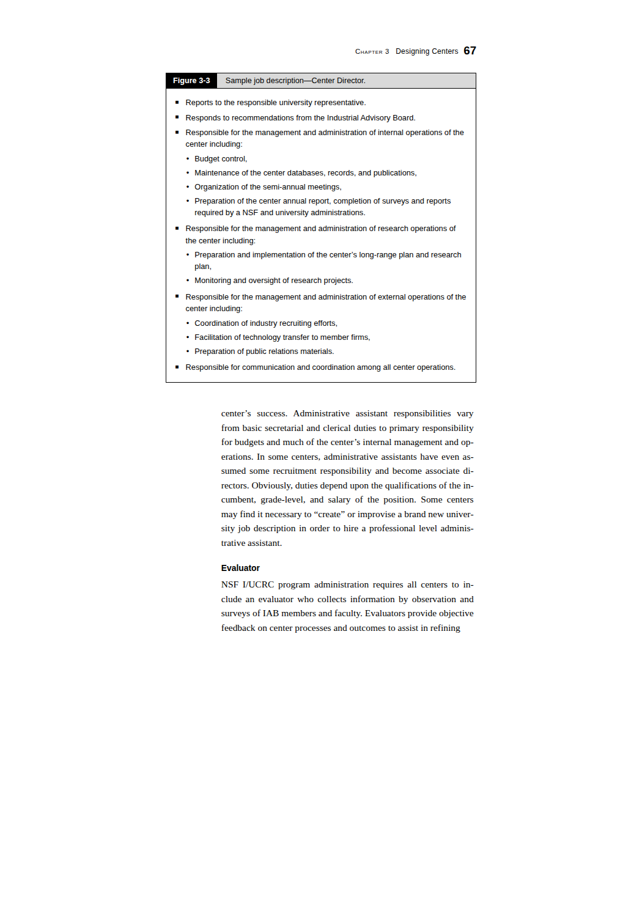Chapter 3 Designing Centers 67
Figure 3-3
Sample job description—Center Director.
Reports to the responsible university representative.
Responds to recommendations from the Industrial Advisory Board.
Responsible for the management and administration of internal operations of the center including:
Budget control,
Maintenance of the center databases, records, and publications,
Organization of the semi-annual meetings,
Preparation of the center annual report, completion of surveys and reports required by a NSF and university administrations.
Responsible for the management and administration of research operations of the center including:
Preparation and implementation of the center’s long-range plan and researchplan,
Monitoring and oversight of research projects.
Responsible for the management and administration of external operations of the center including:
Coordination of industry recruiting efforts,
Facilitation of technology transfer to member firms,
Preparation of public relations materials.
Responsible for communication and coordination among all center operations.
center’s success. Administrative assistant responsibilities vary from basic secretarial and clerical duties to primary responsibility for budgets and much of the center’s internal management and operations. In some centers, administrative assistants have even assumed some recruitment responsibility and become associate directors. Obviously, duties depend upon the qualifications of the incumbent, grade-level, and salary of the position. Some centers may find it necessary to “create” or improvise a brand new university job description in order to hire a professional level administrative assistant.
Evaluator
NSF I/UCRC program administration requires all centers to include an evaluator who collects information by observation and surveys of IAB members and faculty. Evaluators provide objective feedback on center processes and outcomes to assist in refining